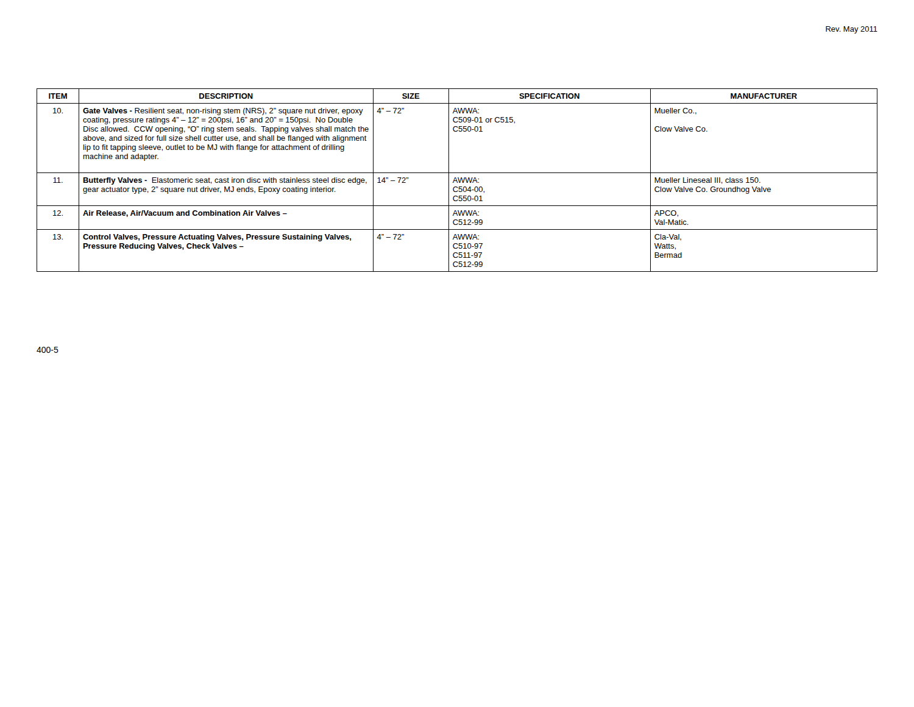Rev. May 2011
| ITEM | DESCRIPTION | SIZE | SPECIFICATION | MANUFACTURER |
| --- | --- | --- | --- | --- |
| 10. | Gate Valves - Resilient seat, non-rising stem (NRS), 2” square nut driver, epoxy coating, pressure ratings 4” – 12” = 200psi, 16” and 20” = 150psi. No Double Disc allowed. CCW opening, “O” ring stem seals. Tapping valves shall match the above, and sized for full size shell cutter use, and shall be flanged with alignment lip to fit tapping sleeve, outlet to be MJ with flange for attachment of drilling machine and adapter. | 4” – 72” | AWWA: C509-01 or C515, C550-01 | Mueller Co., Clow Valve Co. |
| 11. | Butterfly Valves - Elastomeric seat, cast iron disc with stainless steel disc edge, gear actuator type, 2” square nut driver, MJ ends, Epoxy coating interior. | 14” – 72” | AWWA: C504-00, C550-01 | Mueller Lineseal III, class 150. Clow Valve Co. Groundhog Valve |
| 12. | Air Release, Air/Vacuum and Combination Air Valves – | | AWWA: C512-99 | APCO, Val-Matic. |
| 13. | Control Valves, Pressure Actuating Valves, Pressure Sustaining Valves, Pressure Reducing Valves, Check Valves – | 4” – 72” | AWWA: C510-97 C511-97 C512-99 | Cla-Val, Watts, Bermad |
400-5